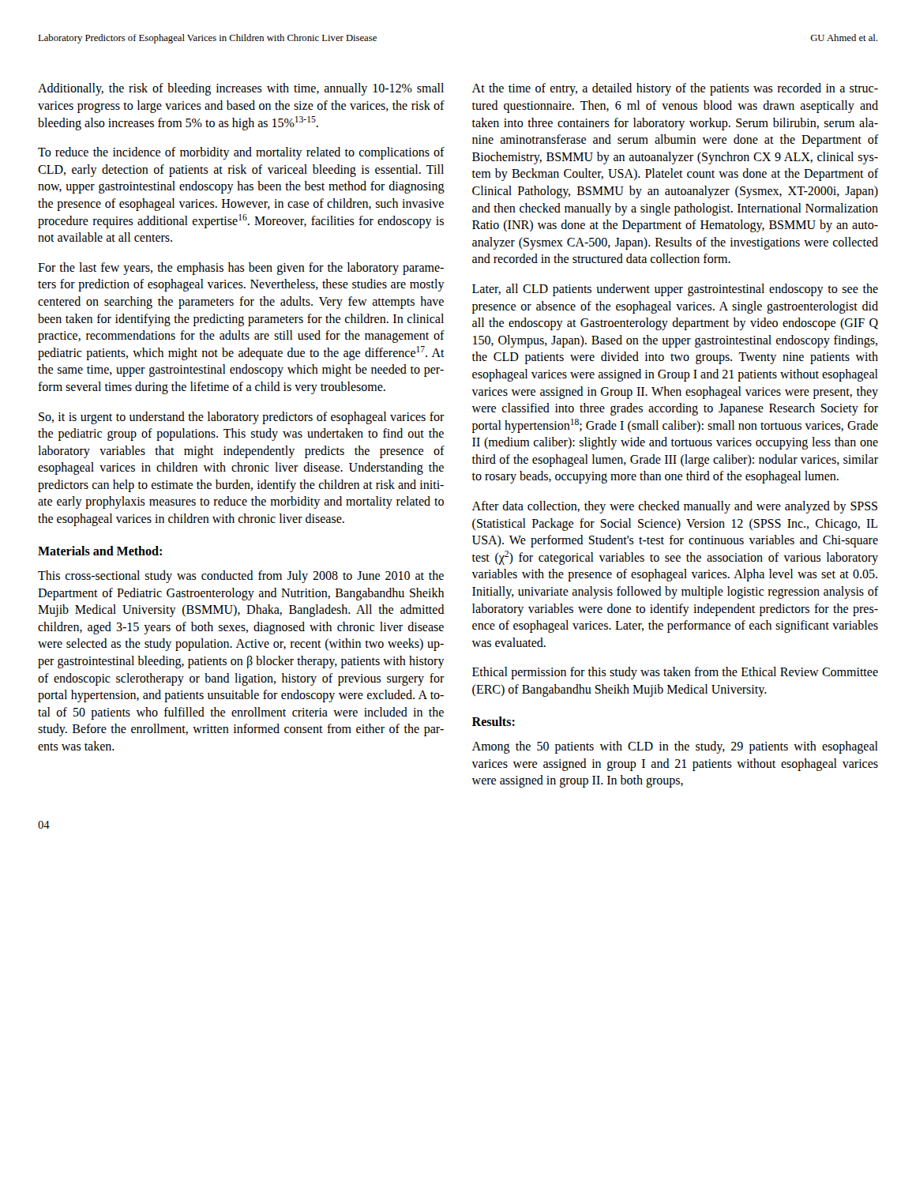Laboratory Predictors of Esophageal Varices in Children with Chronic Liver Disease GU Ahmed et al.
Additionally, the risk of bleeding increases with time, annually 10-12% small varices progress to large varices and based on the size of the varices, the risk of bleeding also increases from 5% to as high as 15%13-15.
To reduce the incidence of morbidity and mortality related to complications of CLD, early detection of patients at risk of variceal bleeding is essential. Till now, upper gastrointestinal endoscopy has been the best method for diagnosing the presence of esophageal varices. However, in case of children, such invasive procedure requires additional expertise16. Moreover, facilities for endoscopy is not available at all centers.
For the last few years, the emphasis has been given for the laboratory parameters for prediction of esophageal varices. Nevertheless, these studies are mostly centered on searching the parameters for the adults. Very few attempts have been taken for identifying the predicting parameters for the children. In clinical practice, recommendations for the adults are still used for the management of pediatric patients, which might not be adequate due to the age difference17. At the same time, upper gastrointestinal endoscopy which might be needed to perform several times during the lifetime of a child is very troublesome.
So, it is urgent to understand the laboratory predictors of esophageal varices for the pediatric group of populations. This study was undertaken to find out the laboratory variables that might independently predicts the presence of esophageal varices in children with chronic liver disease. Understanding the predictors can help to estimate the burden, identify the children at risk and initiate early prophylaxis measures to reduce the morbidity and mortality related to the esophageal varices in children with chronic liver disease.
Materials and Method:
This cross-sectional study was conducted from July 2008 to June 2010 at the Department of Pediatric Gastroenterology and Nutrition, Bangabandhu Sheikh Mujib Medical University (BSMMU), Dhaka, Bangladesh. All the admitted children, aged 3-15 years of both sexes, diagnosed with chronic liver disease were selected as the study population. Active or, recent (within two weeks) upper gastrointestinal bleeding, patients on β blocker therapy, patients with history of endoscopic sclerotherapy or band ligation, history of previous surgery for portal hypertension, and patients unsuitable for endoscopy were excluded. A total of 50 patients who fulfilled the enrollment criteria were included in the study. Before the enrollment, written informed consent from either of the parents was taken.
At the time of entry, a detailed history of the patients was recorded in a structured questionnaire. Then, 6 ml of venous blood was drawn aseptically and taken into three containers for laboratory workup. Serum bilirubin, serum alanine aminotransferase and serum albumin were done at the Department of Biochemistry, BSMMU by an autoanalyzer (Synchron CX 9 ALX, clinical system by Beckman Coulter, USA). Platelet count was done at the Department of Clinical Pathology, BSMMU by an autoanalyzer (Sysmex, XT-2000i, Japan) and then checked manually by a single pathologist. International Normalization Ratio (INR) was done at the Department of Hematology, BSMMU by an autoanalyzer (Sysmex CA-500, Japan). Results of the investigations were collected and recorded in the structured data collection form.
Later, all CLD patients underwent upper gastrointestinal endoscopy to see the presence or absence of the esophageal varices. A single gastroenterologist did all the endoscopy at Gastroenterology department by video endoscope (GIF Q 150, Olympus, Japan). Based on the upper gastrointestinal endoscopy findings, the CLD patients were divided into two groups. Twenty nine patients with esophageal varices were assigned in Group I and 21 patients without esophageal varices were assigned in Group II. When esophageal varices were present, they were classified into three grades according to Japanese Research Society for portal hypertension18; Grade I (small caliber): small non tortuous varices, Grade II (medium caliber): slightly wide and tortuous varices occupying less than one third of the esophageal lumen, Grade III (large caliber): nodular varices, similar to rosary beads, occupying more than one third of the esophageal lumen.
After data collection, they were checked manually and were analyzed by SPSS (Statistical Package for Social Science) Version 12 (SPSS Inc., Chicago, IL USA). We performed Student's t-test for continuous variables and Chi-square test (χ2) for categorical variables to see the association of various laboratory variables with the presence of esophageal varices. Alpha level was set at 0.05. Initially, univariate analysis followed by multiple logistic regression analysis of laboratory variables were done to identify independent predictors for the presence of esophageal varices. Later, the performance of each significant variables was evaluated.
Ethical permission for this study was taken from the Ethical Review Committee (ERC) of Bangabandhu Sheikh Mujib Medical University.
Results:
Among the 50 patients with CLD in the study, 29 patients with esophageal varices were assigned in group I and 21 patients without esophageal varices were assigned in group II. In both groups,
04